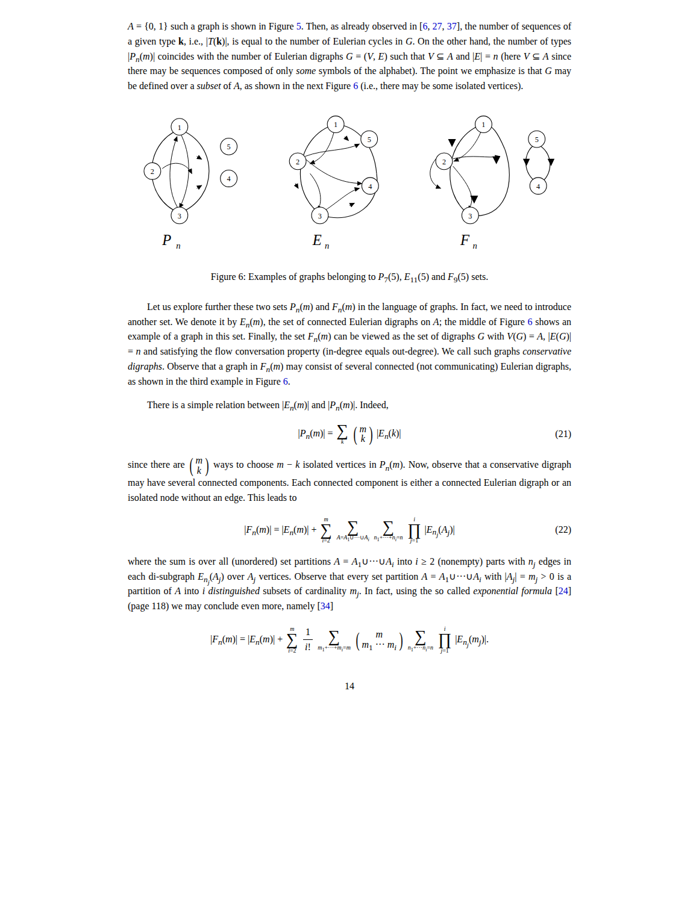A = {0, 1} such a graph is shown in Figure 5. Then, as already observed in [6, 27, 37], the number of sequences of a given type k, i.e., |T(k)|, is equal to the number of Eulerian cycles in G. On the other hand, the number of types |Pn(m)| coincides with the number of Eulerian digraphs G = (V, E) such that V ⊆ A and |E| = n (here V ⊆ A since there may be sequences composed of only some symbols of the alphabet). The point we emphasize is that G may be defined over a subset of A, as shown in the next Figure 6 (i.e., there may be some isolated vertices).
1 2 3 5 4 P n 1 2 3 5 4 E n 1 2 3 5 4 F n
Figure 6: Examples of graphs belonging to P7(5), E11(5) and F9(5) sets.
Let us explore further these two sets Pn(m) and Fn(m) in the language of graphs. In fact, we need to introduce another set. We denote it by En(m), the set of connected Eulerian digraphs on A; the middle of Figure 6 shows an example of a graph in this set. Finally, the set Fn(m) can be viewed as the set of digraphs G with V(G) = A, |E(G)| = n and satisfying the flow conversation property (in-degree equals out-degree). We call such graphs conservative digraphs. Observe that a graph in Fn(m) may consist of several connected (not communicating) Eulerian digraphs, as shown in the third example in Figure 6.
There is a simple relation between |En(m)| and |Pn(m)|. Indeed,
|Pn(m)| = ∑k (mk) |En(k)| (21)
since there are (mk) ways to choose m − k isolated vertices in Pn(m). Now, observe that a conservative digraph may have several connected components. Each connected component is either a connected Eulerian digraph or an isolated node without an edge. This leads to
|Fn(m)| = |En(m)| + m∑i=2 ∑A=A1∪···∪Ai ∑n1+···+ni=n i∏j=1 |Enj(Aj)| (22)
where the sum is over all (unordered) set partitions A = A1∪···∪Ai into i ≥ 2 (nonempty) parts with nj edges in each di-subgraph Enj(Aj) over Aj vertices. Observe that every set partition A = A1∪···∪Ai with |Aj| = mj > 0 is a partition of A into i distinguished subsets of cardinality mj. In fact, using the so called exponential formula [24] (page 118) we may conclude even more, namely [34]
|Fn(m)| = |En(m)| + m∑i=2 1 i! ∑m1+···+mi=m (mm1 ··· mi) ∑n1+···ni=n i∏j=1 |Enj(mj)|.
14